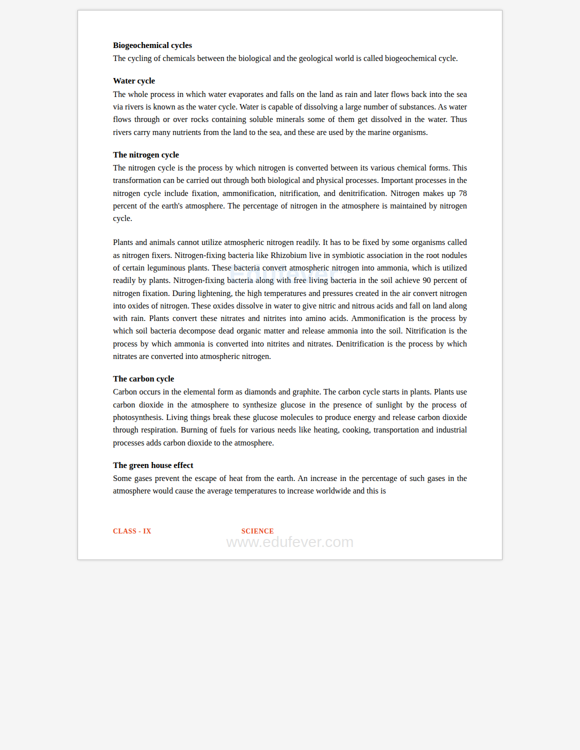EdufeverTM
Biogeochemical cycles
The cycling of chemicals between the biological and the geological world is called biogeochemical cycle.
Water cycle
The whole process in which water evaporates and falls on the land as rain and later flows back into the sea via rivers is known as the water cycle. Water is capable of dissolving a large number of substances. As water flows through or over rocks containing soluble minerals some of them get dissolved in the water. Thus rivers carry many nutrients from the land to the sea, and these are used by the marine organisms.
The nitrogen cycle
The nitrogen cycle is the process by which nitrogen is converted between its various chemical forms. This transformation can be carried out through both biological and physical processes. Important processes in the nitrogen cycle include fixation, ammonification, nitrification, and denitrification. Nitrogen makes up 78 percent of the earth's atmosphere. The percentage of nitrogen in the atmosphere is maintained by nitrogen cycle.
Plants and animals cannot utilize atmospheric nitrogen readily. It has to be fixed by some organisms called as nitrogen fixers. Nitrogen-fixing bacteria like Rhizobium live in symbiotic association in the root nodules of certain leguminous plants. These bacteria convert atmospheric nitrogen into ammonia, which is utilized readily by plants. Nitrogen-fixing bacteria along with free living bacteria in the soil achieve 90 percent of nitrogen fixation. During lightening, the high temperatures and pressures created in the air convert nitrogen into oxides of nitrogen. These oxides dissolve in water to give nitric and nitrous acids and fall on land along with rain. Plants convert these nitrates and nitrites into amino acids. Ammonification is the process by which soil bacteria decompose dead organic matter and release ammonia into the soil. Nitrification is the process by which ammonia is converted into nitrites and nitrates. Denitrification is the process by which nitrates are converted into atmospheric nitrogen.
The carbon cycle
Carbon occurs in the elemental form as diamonds and graphite. The carbon cycle starts in plants. Plants use carbon dioxide in the atmosphere to synthesize glucose in the presence of sunlight by the process of photosynthesis. Living things break these glucose molecules to produce energy and release carbon dioxide through respiration. Burning of fuels for various needs like heating, cooking, transportation and industrial processes adds carbon dioxide to the atmosphere.
The green house effect
Some gases prevent the escape of heat from the earth. An increase in the percentage of such gases in the atmosphere would cause the average temperatures to increase worldwide and this is
CLASS - IX SCIENCE
www.edufever.com